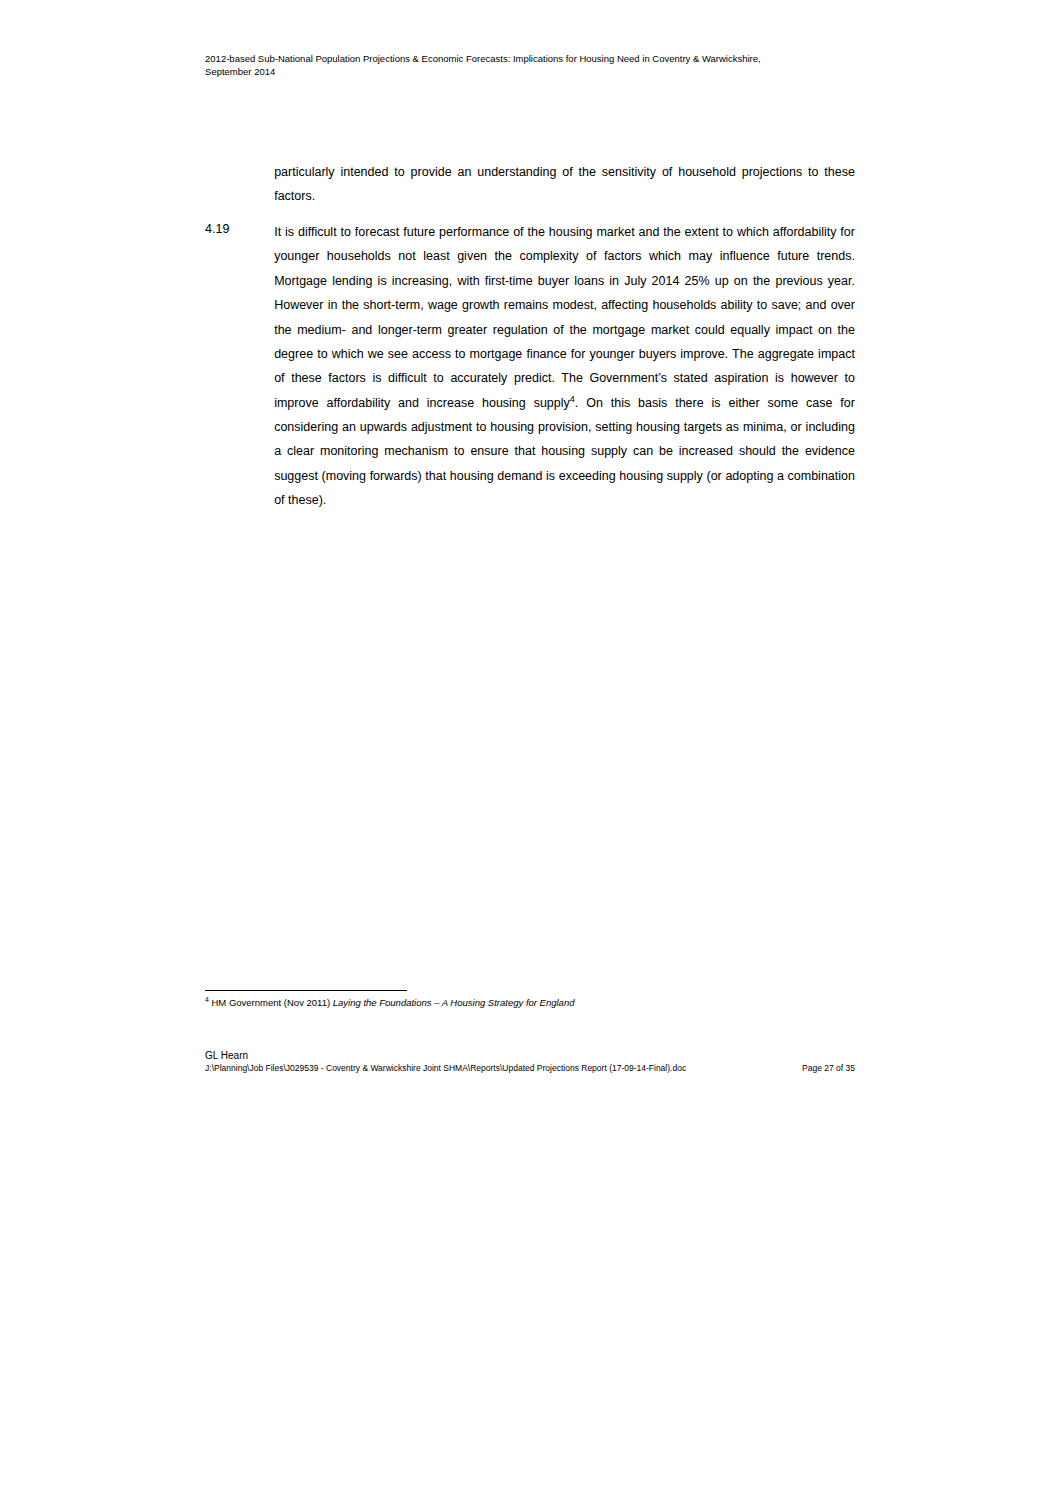2012-based Sub-National Population Projections & Economic Forecasts: Implications for Housing Need in Coventry & Warwickshire,
September 2014
particularly intended to provide an understanding of the sensitivity of household projections to these factors.
4.19
It is difficult to forecast future performance of the housing market and the extent to which affordability for younger households not least given the complexity of factors which may influence future trends. Mortgage lending is increasing, with first-time buyer loans in July 2014 25% up on the previous year. However in the short-term, wage growth remains modest, affecting households ability to save; and over the medium- and longer-term greater regulation of the mortgage market could equally impact on the degree to which we see access to mortgage finance for younger buyers improve. The aggregate impact of these factors is difficult to accurately predict. The Government’s stated aspiration is however to improve affordability and increase housing supply4. On this basis there is either some case for considering an upwards adjustment to housing provision, setting housing targets as minima, or including a clear monitoring mechanism to ensure that housing supply can be increased should the evidence suggest (moving forwards) that housing demand is exceeding housing supply (or adopting a combination of these).
4 HM Government (Nov 2011) Laying the Foundations – A Housing Strategy for England
GL Hearn
J:\Planning\Job Files\J029539 - Coventry & Warwickshire Joint SHMA\Reports\Updated Projections Report (17-09-14-Final).doc
Page 27 of 35